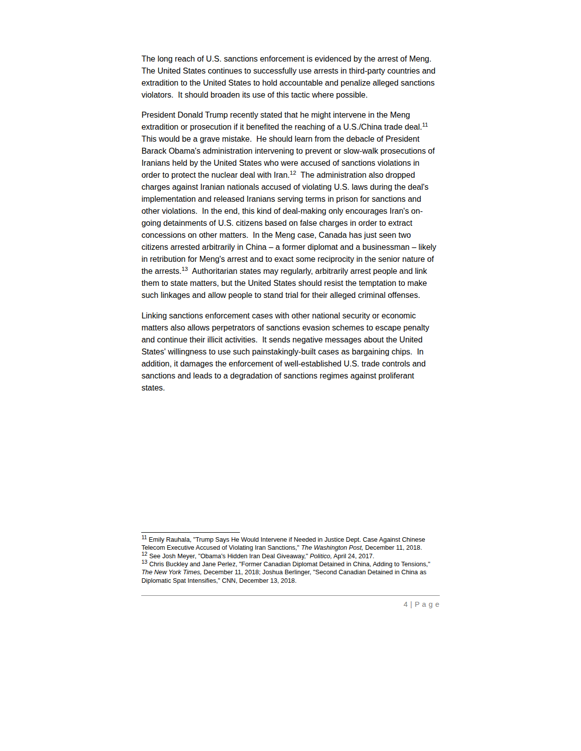The long reach of U.S. sanctions enforcement is evidenced by the arrest of Meng. The United States continues to successfully use arrests in third-party countries and extradition to the United States to hold accountable and penalize alleged sanctions violators. It should broaden its use of this tactic where possible.
President Donald Trump recently stated that he might intervene in the Meng extradition or prosecution if it benefited the reaching of a U.S./China trade deal.11 This would be a grave mistake. He should learn from the debacle of President Barack Obama's administration intervening to prevent or slow-walk prosecutions of Iranians held by the United States who were accused of sanctions violations in order to protect the nuclear deal with Iran.12 The administration also dropped charges against Iranian nationals accused of violating U.S. laws during the deal's implementation and released Iranians serving terms in prison for sanctions and other violations. In the end, this kind of deal-making only encourages Iran's on-going detainments of U.S. citizens based on false charges in order to extract concessions on other matters. In the Meng case, Canada has just seen two citizens arrested arbitrarily in China – a former diplomat and a businessman – likely in retribution for Meng's arrest and to exact some reciprocity in the senior nature of the arrests.13 Authoritarian states may regularly, arbitrarily arrest people and link them to state matters, but the United States should resist the temptation to make such linkages and allow people to stand trial for their alleged criminal offenses.
Linking sanctions enforcement cases with other national security or economic matters also allows perpetrators of sanctions evasion schemes to escape penalty and continue their illicit activities. It sends negative messages about the United States' willingness to use such painstakingly-built cases as bargaining chips. In addition, it damages the enforcement of well-established U.S. trade controls and sanctions and leads to a degradation of sanctions regimes against proliferant states.
11 Emily Rauhala, "Trump Says He Would Intervene if Needed in Justice Dept. Case Against Chinese Telecom Executive Accused of Violating Iran Sanctions," The Washington Post, December 11, 2018.
12 See Josh Meyer, "Obama's Hidden Iran Deal Giveaway," Politico, April 24, 2017.
13 Chris Buckley and Jane Perlez, "Former Canadian Diplomat Detained in China, Adding to Tensions," The New York Times, December 11, 2018; Joshua Berlinger, "Second Canadian Detained in China as Diplomatic Spat Intensifies," CNN, December 13, 2018.
4 | P a g e